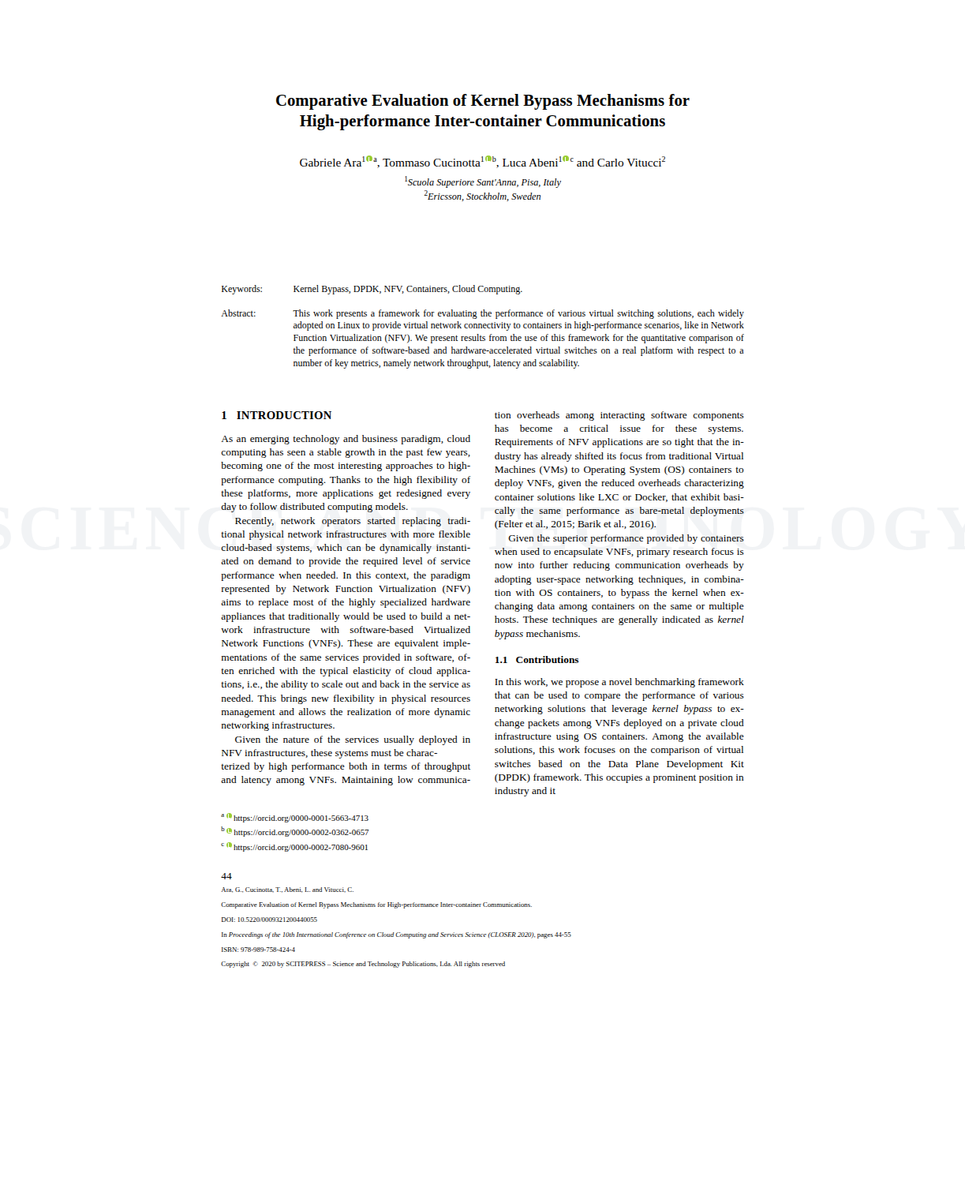SCIENCE AND TECHNOLOGY
Comparative Evaluation of Kernel Bypass Mechanisms for
High-performance Inter-container Communications
Gabriele Ara1a, Tommaso Cucinotta1b, Luca Abeni1c and Carlo Vitucci2
1Scuola Superiore Sant'Anna, Pisa, Italy
2Ericsson, Stockholm, Sweden
Keywords:
Kernel Bypass, DPDK, NFV, Containers, Cloud Computing.
Abstract:
This work presents a framework for evaluating the performance of various virtual switching solutions, each widely adopted on Linux to provide virtual network connectivity to containers in high-performance scenarios, like in Network Function Virtualization (NFV). We present results from the use of this framework for the quantitative comparison of the performance of software-based and hardware-accelerated virtual switches on a real platform with respect to a number of key metrics, namely network throughput, latency and scalability.
1 INTRODUCTION
As an emerging technology and business paradigm, cloud computing has seen a stable growth in the past few years, becoming one of the most interesting approaches to high-performance computing. Thanks to the high flexibility of these platforms, more applications get redesigned every day to follow distributed computing models.
Recently, network operators started replacing traditional physical network infrastructures with more flexible cloud-based systems, which can be dynamically instantiated on demand to provide the required level of service performance when needed. In this context, the paradigm represented by Network Function Virtualization (NFV) aims to replace most of the highly specialized hardware appliances that traditionally would be used to build a network infrastructure with software-based Virtualized Network Functions (VNFs). These are equivalent implementations of the same services provided in software, often enriched with the typical elasticity of cloud applications, i.e., the ability to scale out and back in the service as needed. This brings new flexibility in physical resources management and allows the realization of more dynamic networking infrastructures.
Given the nature of the services usually deployed in NFV infrastructures, these systems must be charac-
terized by high performance both in terms of throughput and latency among VNFs. Maintaining low communication overheads among interacting software components has become a critical issue for these systems. Requirements of NFV applications are so tight that the industry has already shifted its focus from traditional Virtual Machines (VMs) to Operating System (OS) containers to deploy VNFs, given the reduced overheads characterizing container solutions like LXC or Docker, that exhibit basically the same performance as bare-metal deployments (Felter et al., 2015; Barik et al., 2016).
Given the superior performance provided by containers when used to encapsulate VNFs, primary research focus is now into further reducing communication overheads by adopting user-space networking techniques, in combination with OS containers, to bypass the kernel when exchanging data among containers on the same or multiple hosts. These techniques are generally indicated as kernel bypass mechanisms.
1.1 Contributions
In this work, we propose a novel benchmarking framework that can be used to compare the performance of various networking solutions that leverage kernel bypass to exchange packets among VNFs deployed on a private cloud infrastructure using OS containers. Among the available solutions, this work focuses on the comparison of virtual switches based on the Data Plane Development Kit (DPDK) framework. This occupies a prominent position in industry and it
a https://orcid.org/0000-0001-5663-4713 b https://orcid.org/0000-0002-0362-0657 c https://orcid.org/0000-0002-7080-9601
44
Ara, G., Cucinotta, T., Abeni, L. and Vitucci, C.
Comparative Evaluation of Kernel Bypass Mechanisms for High-performance Inter-container Communications.
DOI: 10.5220/0009321200440055
In Proceedings of the 10th International Conference on Cloud Computing and Services Science (CLOSER 2020), pages 44-55
ISBN: 978-989-758-424-4
Copyright © 2020 by SCITEPRESS – Science and Technology Publications, Lda. All rights reserved